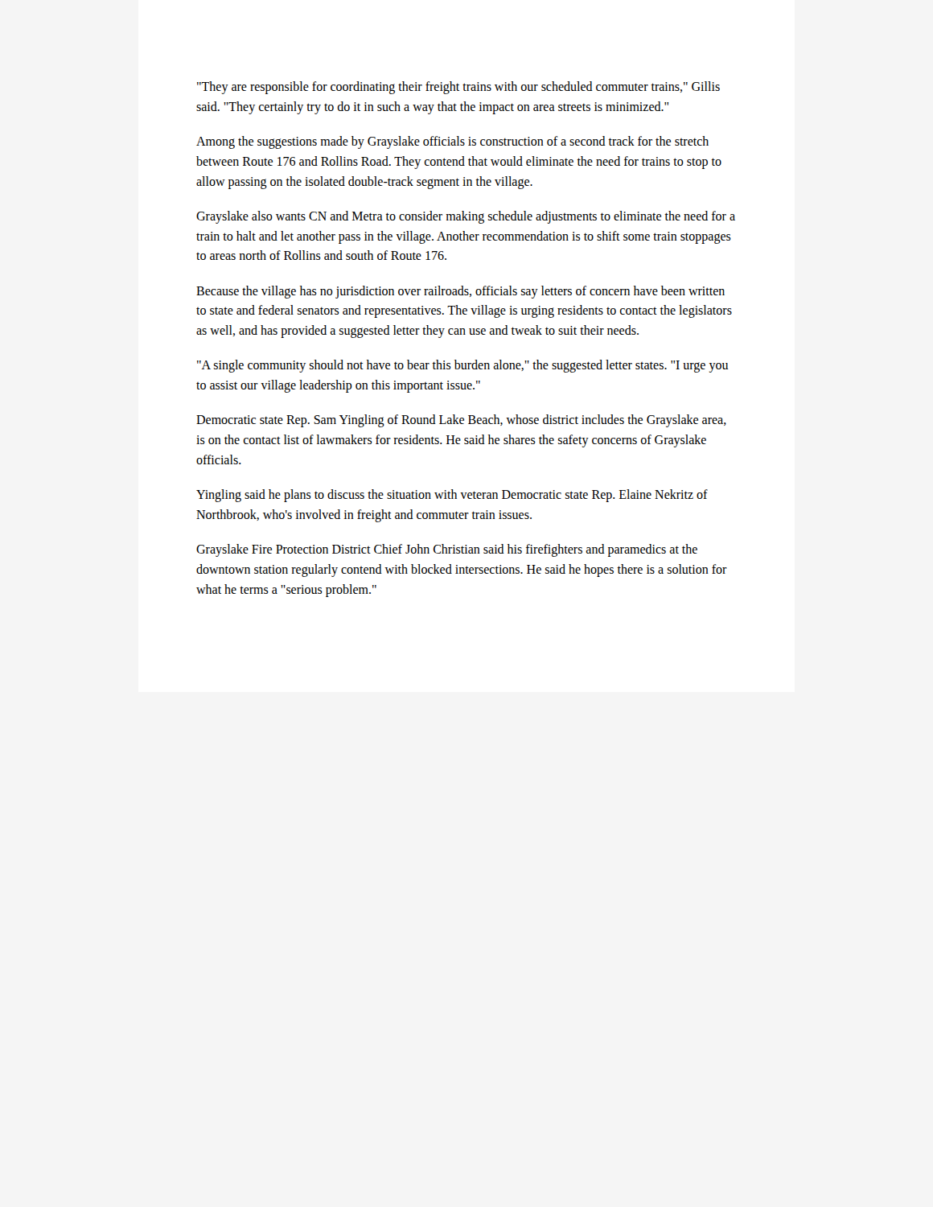"They are responsible for coordinating their freight trains with our scheduled commuter trains," Gillis said. "They certainly try to do it in such a way that the impact on area streets is minimized."
Among the suggestions made by Grayslake officials is construction of a second track for the stretch between Route 176 and Rollins Road. They contend that would eliminate the need for trains to stop to allow passing on the isolated double-track segment in the village.
Grayslake also wants CN and Metra to consider making schedule adjustments to eliminate the need for a train to halt and let another pass in the village. Another recommendation is to shift some train stoppages to areas north of Rollins and south of Route 176.
Because the village has no jurisdiction over railroads, officials say letters of concern have been written to state and federal senators and representatives. The village is urging residents to contact the legislators as well, and has provided a suggested letter they can use and tweak to suit their needs.
"A single community should not have to bear this burden alone," the suggested letter states. "I urge you to assist our village leadership on this important issue."
Democratic state Rep. Sam Yingling of Round Lake Beach, whose district includes the Grayslake area, is on the contact list of lawmakers for residents. He said he shares the safety concerns of Grayslake officials.
Yingling said he plans to discuss the situation with veteran Democratic state Rep. Elaine Nekritz of Northbrook, who's involved in freight and commuter train issues.
Grayslake Fire Protection District Chief John Christian said his firefighters and paramedics at the downtown station regularly contend with blocked intersections. He said he hopes there is a solution for what he terms a "serious problem."